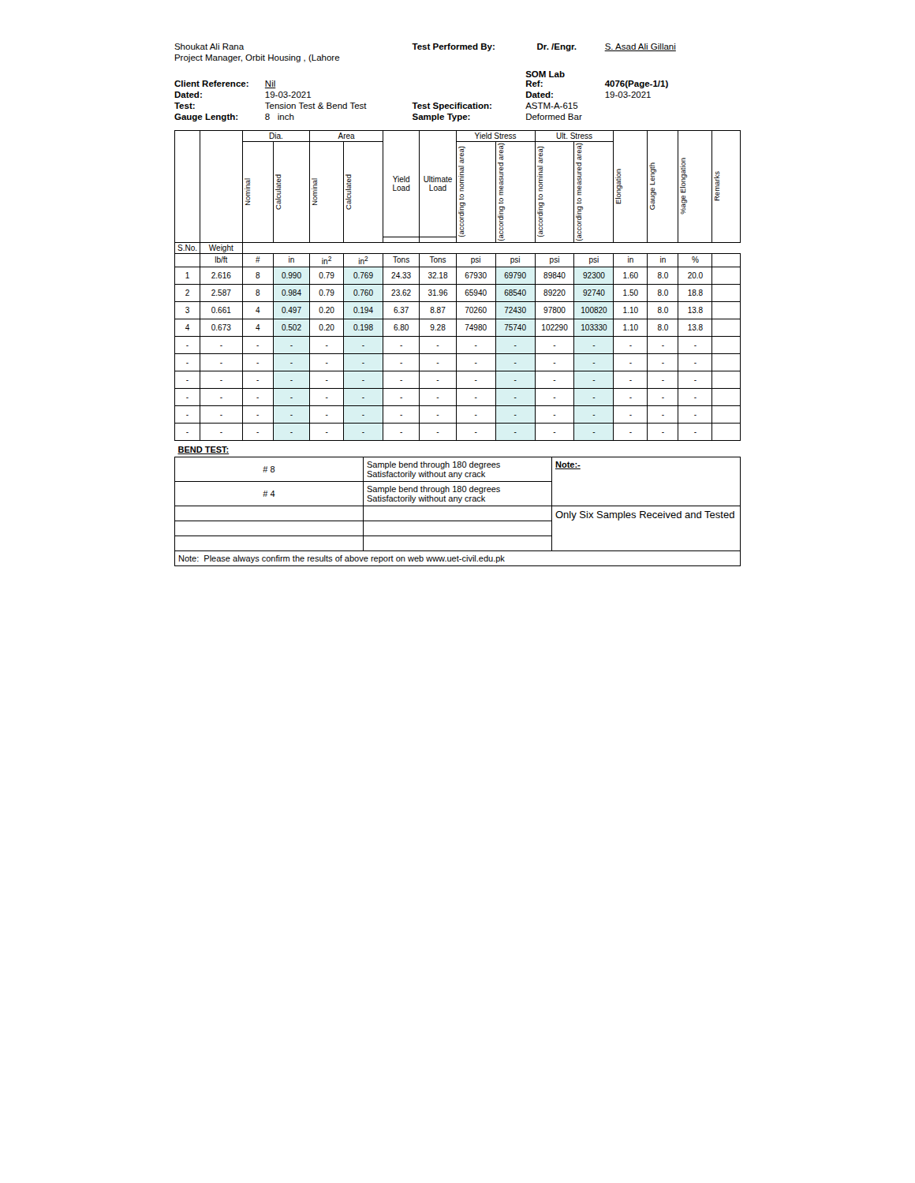| Shoukat Ali Rana | Test Performed By: | Dr. /Engr. | S. Asad Ali Gillani |
| Project Manager, Orbit Housing , (Lahore |
| Client Reference: | Nil | | SOM Lab Ref: | 4076(Page-1/1) |
| Dated: | 19-03-2021 | | Dated: | 19-03-2021 |
| Test: | Tension Test & Bend Test | Test Specification: | ASTM-A-615 |
| Gauge Length: | 8 inch | Sample Type: | Deformed Bar |
| | | Dia. | Area | Yield Load | Ultimate Load | Yield Stress | Ult. Stress | Elongation | Gauge Length | %age Elongation | Remarks |
| Nominal | Calculated | Nominal | Calculated | (according to nominal area) | (according to measured area) | (according to nominal area) | (according to measured area) |
| S.No. | Weight | |
| | lb/ft | # | in | in 2 | in 2 | Tons | Tons | psi | psi | psi | psi | in | in | % | |
| 1 | 2.616 | 8 | 0.990 | 0.79 | 0.769 | 24.33 | 32.18 | 67930 | 69790 | 89840 | 92300 | 1.60 | 8.0 | 20.0 | |
| 2 | 2.587 | 8 | 0.984 | 0.79 | 0.760 | 23.62 | 31.96 | 65940 | 68540 | 89220 | 92740 | 1.50 | 8.0 | 18.8 | |
| 3 | 0.661 | 4 | 0.497 | 0.20 | 0.194 | 6.37 | 8.87 | 70260 | 72430 | 97800 | 100820 | 1.10 | 8.0 | 13.8 | |
| 4 | 0.673 | 4 | 0.502 | 0.20 | 0.198 | 6.80 | 9.28 | 74980 | 75740 | 102290 | 103330 | 1.10 | 8.0 | 13.8 | |
| - | - | - | - | - | - | - | - | - | - | - | - | - | - | - | |
| - | - | - | - | - | - | - | - | - | - | - | - | - | - | - | |
| - | - | - | - | - | - | - | - | - | - | - | - | - | - | - | |
| - | - | - | - | - | - | - | - | - | - | - | - | - | - | - | |
| - | - | - | - | - | - | - | - | - | - | - | - | - | - | - | |
| - | - | - | - | - | - | - | - | - | - | - | - | - | - | - | |
| BEND TEST: |
| # 8 | Sample bend through 180 degrees Satisfactorily without any crack | Note:- |
| # 4 | Sample bend through 180 degrees Satisfactorily without any crack |
| | | Only Six Samples Received and Tested |
| Note: Please always confirm the results of above report on web www.uet-civil.edu.pk |